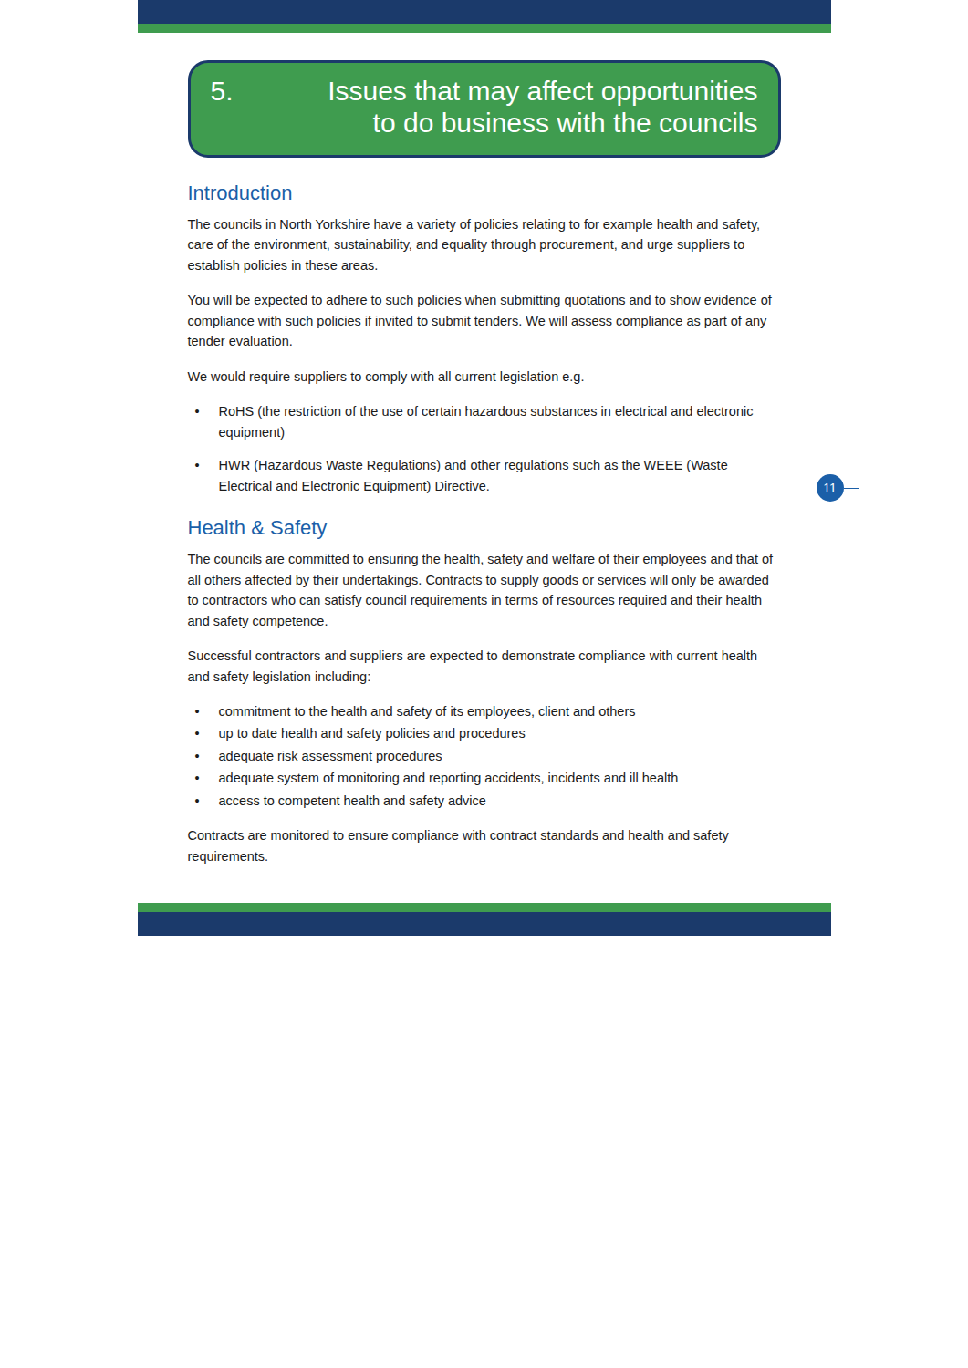5. Issues that may affect opportunitiesto do business with the councils
Introduction
The councils in North Yorkshire have a variety of policies relating to for example health and safety, care of the environment, sustainability, and equality through procurement, and urge suppliers to establish policies in these areas.
You will be expected to adhere to such policies when submitting quotations and to show evidence of compliance with such policies if invited to submit tenders. We will assess compliance as part of any tender evaluation.
We would require suppliers to comply with all current legislation e.g.
RoHS (the restriction of the use of certain hazardous substances in electrical and electronic equipment)
HWR (Hazardous Waste Regulations) and other regulations such as the WEEE (Waste Electrical and Electronic Equipment) Directive.
Health & Safety
The councils are committed to ensuring the health, safety and welfare of their employees and that of all others affected by their undertakings. Contracts to supply goods or services will only be awarded to contractors who can satisfy council requirements in terms of resources required and their health and safety competence.
Successful contractors and suppliers are expected to demonstrate compliance with current health and safety legislation including:
commitment to the health and safety of its employees, client and others
up to date health and safety policies and procedures
adequate risk assessment procedures
adequate system of monitoring and reporting accidents, incidents and ill health
access to competent health and safety advice
Contracts are monitored to ensure compliance with contract standards and health and safety requirements.
11